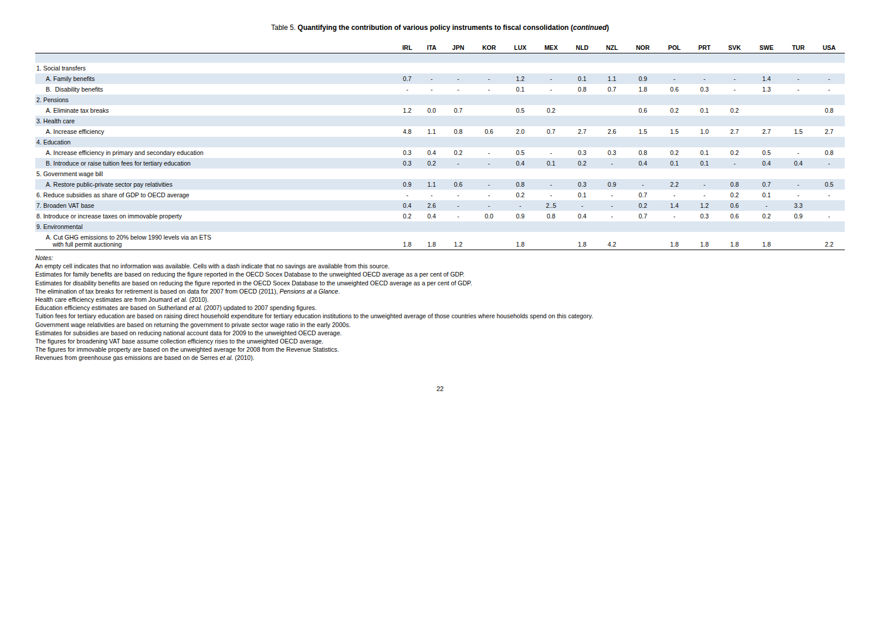Table 5. Quantifying the contribution of various policy instruments to fiscal consolidation (continued)
| | IRL | ITA | JPN | KOR | LUX | MEX | NLD | NZL | NOR | POL | PRT | SVK | SWE | TUR | USA |
| --- | --- | --- | --- | --- | --- | --- | --- | --- | --- | --- | --- | --- | --- | --- | --- |
| 1. Social transfers | | | | | | | | | | | | | | | |
| A. Family benefits | 0.7 | - | - | - | 1.2 | - | 0.1 | 1.1 | 0.9 | - | - | - | 1.4 | - | - |
| B. Disability benefits | - | - | - | - | 0.1 | - | 0.8 | 0.7 | 1.8 | 0.6 | 0.3 | - | 1.3 | - | - |
| 2. Pensions | | | | | | | | | | | | | | | |
| A. Eliminate tax breaks | 1.2 | 0.0 | 0.7 | | 0.5 | 0.2 | | | 0.6 | 0.2 | 0.1 | 0.2 | | | 0.8 |
| 3. Health care | | | | | | | | | | | | | | | |
| A. Increase efficiency | 4.8 | 1.1 | 0.8 | 0.6 | 2.0 | 0.7 | 2.7 | 2.6 | 1.5 | 1.5 | 1.0 | 2.7 | 2.7 | 1.5 | 2.7 |
| 4. Education | | | | | | | | | | | | | | | |
| A. Increase efficiency in primary and secondary education | 0.3 | 0.4 | 0.2 | - | 0.5 | - | 0.3 | 0.3 | 0.8 | 0.2 | 0.1 | 0.2 | 0.5 | - | 0.8 |
| B. Introduce or raise tuition fees for tertiary education | 0.3 | 0.2 | - | - | 0.4 | 0.1 | 0.2 | - | 0.4 | 0.1 | 0.1 | - | 0.4 | 0.4 | - |
| 5. Government wage bill | | | | | | | | | | | | | | | |
| A. Restore public-private sector pay relativities | 0.9 | 1.1 | 0.6 | - | 0.8 | - | 0.3 | 0.9 | - | 2.2 | - | 0.8 | 0.7 | - | 0.5 |
| 6. Reduce subsidies as share of GDP to OECD average | - | - | - | - | 0.2 | - | 0.1 | - | 0.7 | - | - | 0.2 | 0.1 | - | - |
| 7. Broaden VAT base | 0.4 | 2.6 | - | - | - | 2..5 | - | - | 0.2 | 1.4 | 1.2 | 0.6 | - | 3.3 | |
| 8. Introduce or increase taxes on immovable property | 0.2 | 0.4 | - | 0.0 | 0.9 | 0.8 | 0.4 | - | 0.7 | - | 0.3 | 0.6 | 0.2 | 0.9 | - |
| 9. Environmental | | | | | | | | | | | | | | | |
| A. Cut GHG emissions to 20% below 1990 levels via an ETS with full permit auctioning | 1.8 | 1.8 | 1.2 | | 1.8 | | 1.8 | 4.2 | | 1.8 | 1.8 | 1.8 | 1.8 | | 2.2 |
Notes:
An empty cell indicates that no information was available. Cells with a dash indicate that no savings are available from this source.
Estimates for family benefits are based on reducing the figure reported in the OECD Socex Database to the unweighted OECD average as a per cent of GDP.
Estimates for disability benefits are based on reducing the figure reported in the OECD Socex Database to the unweighted OECD average as a per cent of GDP.
The elimination of tax breaks for retirement is based on data for 2007 from OECD (2011), Pensions at a Glance.
Health care efficiency estimates are from Joumard et al. (2010).
Education efficiency estimates are based on Sutherland et al. (2007) updated to 2007 spending figures.
Tuition fees for tertiary education are based on raising direct household expenditure for tertiary education institutions to the unweighted average of those countries where households spend on this category.
Government wage relativities are based on returning the government to private sector wage ratio in the early 2000s.
Estimates for subsidies are based on reducing national account data for 2009 to the unweighted OECD average.
The figures for broadening VAT base assume collection efficiency rises to the unweighted OECD average.
The figures for immovable property are based on the unweighted average for 2008 from the Revenue Statistics.
Revenues from greenhouse gas emissions are based on de Serres et al. (2010).
22